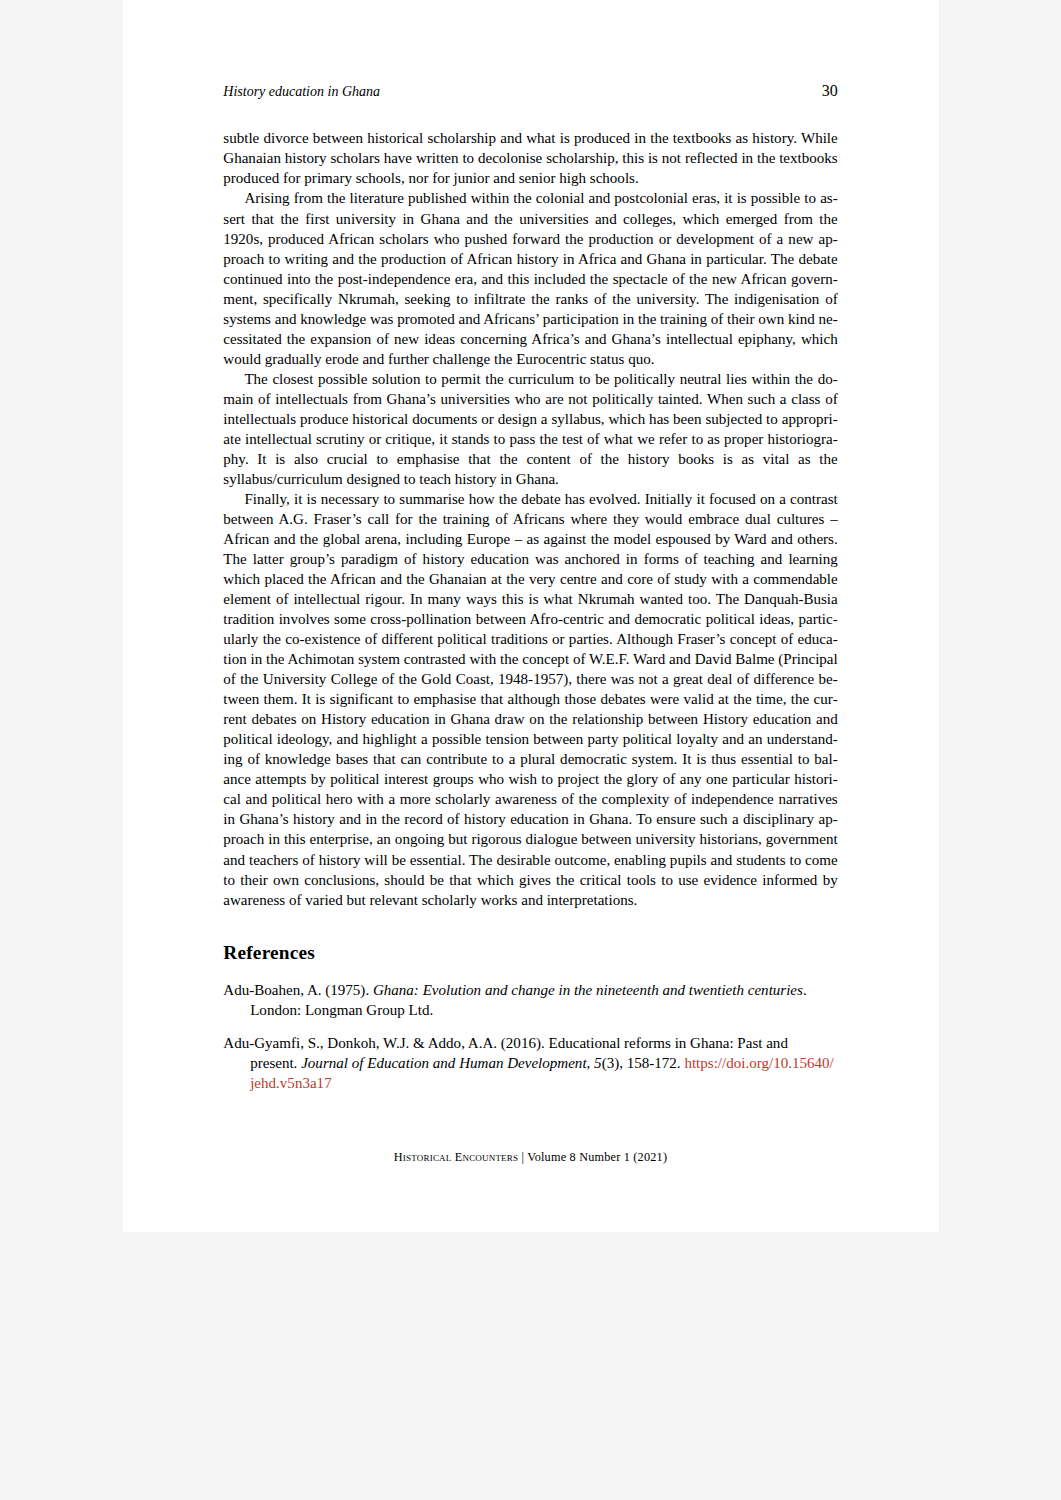History education in Ghana 30
subtle divorce between historical scholarship and what is produced in the textbooks as history. While Ghanaian history scholars have written to decolonise scholarship, this is not reflected in the textbooks produced for primary schools, nor for junior and senior high schools.
Arising from the literature published within the colonial and postcolonial eras, it is possible to assert that the first university in Ghana and the universities and colleges, which emerged from the 1920s, produced African scholars who pushed forward the production or development of a new approach to writing and the production of African history in Africa and Ghana in particular. The debate continued into the post-independence era, and this included the spectacle of the new African government, specifically Nkrumah, seeking to infiltrate the ranks of the university. The indigenisation of systems and knowledge was promoted and Africans’ participation in the training of their own kind necessitated the expansion of new ideas concerning Africa’s and Ghana’s intellectual epiphany, which would gradually erode and further challenge the Eurocentric status quo.
The closest possible solution to permit the curriculum to be politically neutral lies within the domain of intellectuals from Ghana’s universities who are not politically tainted. When such a class of intellectuals produce historical documents or design a syllabus, which has been subjected to appropriate intellectual scrutiny or critique, it stands to pass the test of what we refer to as proper historiography. It is also crucial to emphasise that the content of the history books is as vital as the syllabus/curriculum designed to teach history in Ghana.
Finally, it is necessary to summarise how the debate has evolved. Initially it focused on a contrast between A.G. Fraser’s call for the training of Africans where they would embrace dual cultures – African and the global arena, including Europe – as against the model espoused by Ward and others. The latter group’s paradigm of history education was anchored in forms of teaching and learning which placed the African and the Ghanaian at the very centre and core of study with a commendable element of intellectual rigour. In many ways this is what Nkrumah wanted too. The Danquah-Busia tradition involves some cross-pollination between Afro-centric and democratic political ideas, particularly the co-existence of different political traditions or parties. Although Fraser’s concept of education in the Achimotan system contrasted with the concept of W.E.F. Ward and David Balme (Principal of the University College of the Gold Coast, 1948-1957), there was not a great deal of difference between them. It is significant to emphasise that although those debates were valid at the time, the current debates on History education in Ghana draw on the relationship between History education and political ideology, and highlight a possible tension between party political loyalty and an understanding of knowledge bases that can contribute to a plural democratic system. It is thus essential to balance attempts by political interest groups who wish to project the glory of any one particular historical and political hero with a more scholarly awareness of the complexity of independence narratives in Ghana’s history and in the record of history education in Ghana. To ensure such a disciplinary approach in this enterprise, an ongoing but rigorous dialogue between university historians, government and teachers of history will be essential. The desirable outcome, enabling pupils and students to come to their own conclusions, should be that which gives the critical tools to use evidence informed by awareness of varied but relevant scholarly works and interpretations.
References
Adu-Boahen, A. (1975). Ghana: Evolution and change in the nineteenth and twentieth centuries. London: Longman Group Ltd.
Adu-Gyamfi, S., Donkoh, W.J. & Addo, A.A. (2016). Educational reforms in Ghana: Past and present. Journal of Education and Human Development, 5(3), 158-172. https://doi.org/10.15640/jehd.v5n3a17
Historical Encounters | Volume 8 Number 1 (2021)